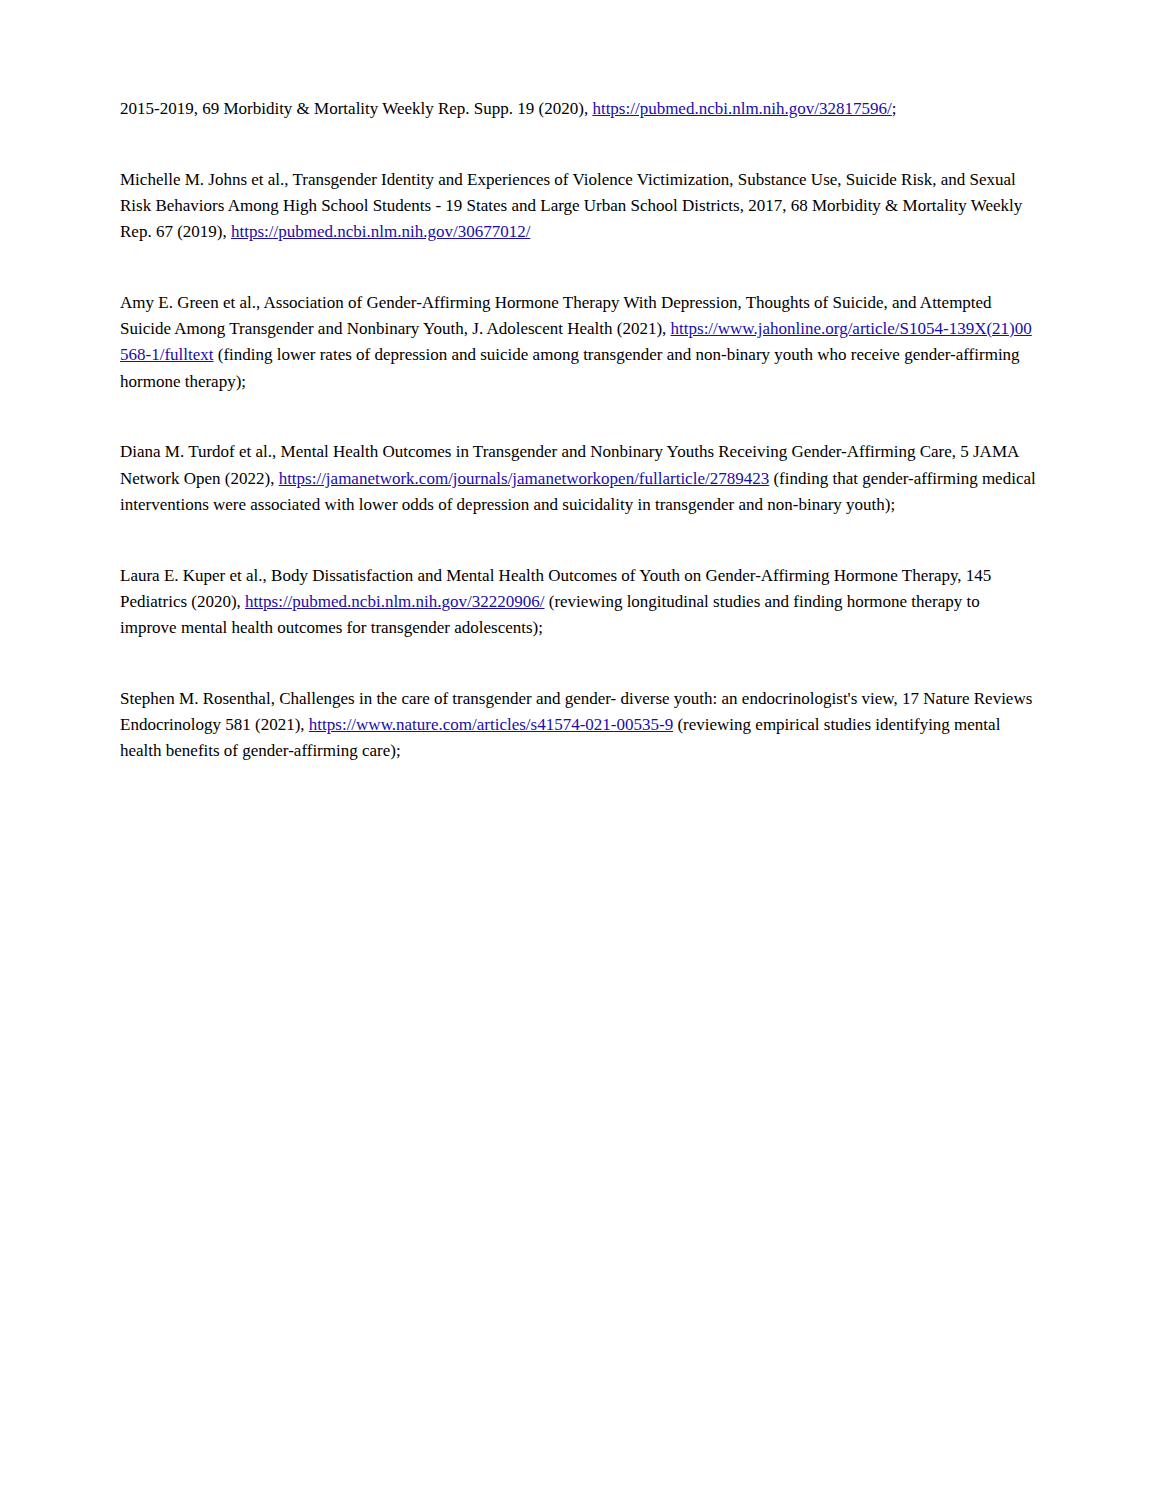2015-2019, 69 Morbidity & Mortality Weekly Rep. Supp. 19 (2020), https://pubmed.ncbi.nlm.nih.gov/32817596/;
Michelle M. Johns et al., Transgender Identity and Experiences of Violence Victimization, Substance Use, Suicide Risk, and Sexual Risk Behaviors Among High School Students - 19 States and Large Urban School Districts, 2017, 68 Morbidity & Mortality Weekly Rep. 67 (2019), https://pubmed.ncbi.nlm.nih.gov/30677012/
Amy E. Green et al., Association of Gender-Affirming Hormone Therapy With Depression, Thoughts of Suicide, and Attempted Suicide Among Transgender and Nonbinary Youth, J. Adolescent Health (2021), https://www.jahonline.org/article/S1054-139X(21)00568-1/fulltext (finding lower rates of depression and suicide among transgender and non-binary youth who receive gender-affirming hormone therapy);
Diana M. Turdof et al., Mental Health Outcomes in Transgender and Nonbinary Youths Receiving Gender-Affirming Care, 5 JAMA Network Open (2022), https://jamanetwork.com/journals/jamanetworkopen/fullarticle/2789423 (finding that gender-affirming medical interventions were associated with lower odds of depression and suicidality in transgender and non-binary youth);
Laura E. Kuper et al., Body Dissatisfaction and Mental Health Outcomes of Youth on Gender-Affirming Hormone Therapy, 145 Pediatrics (2020), https://pubmed.ncbi.nlm.nih.gov/32220906/ (reviewing longitudinal studies and finding hormone therapy to improve mental health outcomes for transgender adolescents);
Stephen M. Rosenthal, Challenges in the care of transgender and gender- diverse youth: an endocrinologist's view, 17 Nature Reviews Endocrinology 581 (2021), https://www.nature.com/articles/s41574-021-00535-9 (reviewing empirical studies identifying mental health benefits of gender-affirming care);